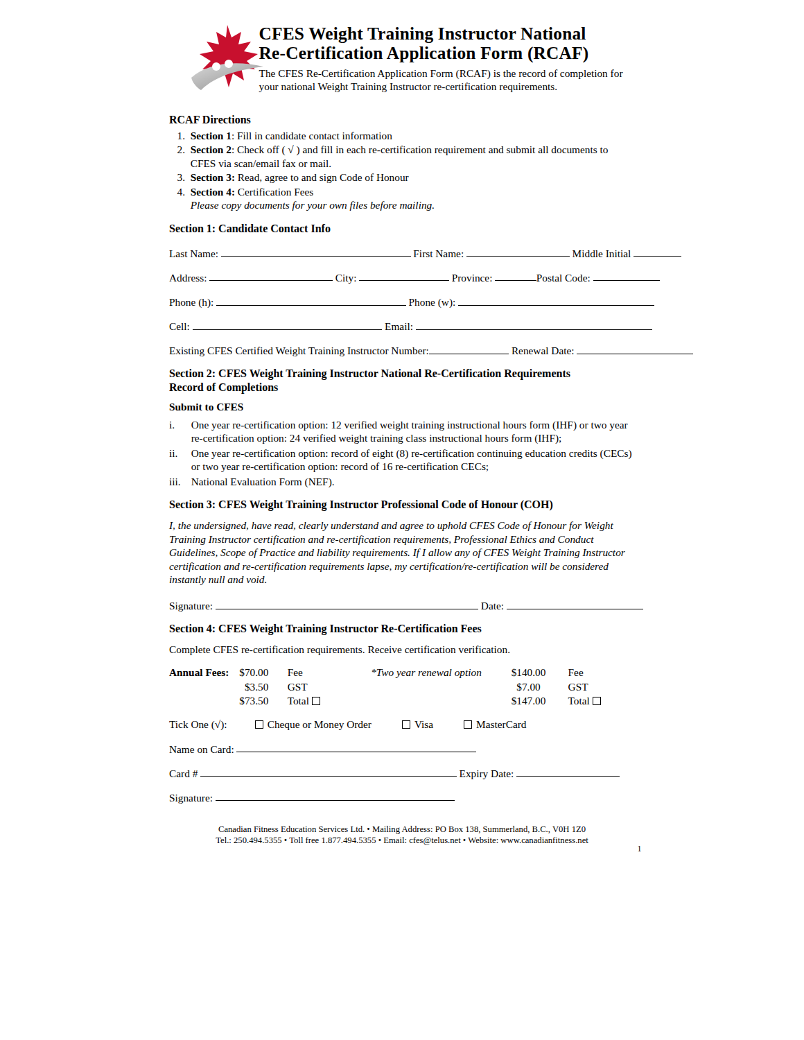CFES Weight Training Instructor National
Re-Certification Application Form (RCAF)
The CFES Re-Certification Application Form (RCAF) is the record of completion for your national Weight Training Instructor re-certification requirements.
RCAF Directions
Section 1: Fill in candidate contact information
Section 2: Check off ( √ ) and fill in each re-certification requirement and submit all documents to CFES via scan/email fax or mail.
Section 3: Read, agree to and sign Code of Honour
Section 4: Certification Fees
Please copy documents for your own files before mailing.
Section 1: Candidate Contact Info
Last Name: First Name: Middle Initial
Address: City: Province: Postal Code:
Phone (h): Phone (w):
Cell: Email:
Existing CFES Certified Weight Training Instructor Number: Renewal Date:
Section 2: CFES Weight Training Instructor National Re-Certification Requirements
Record of Completions
Submit to CFES
i. One year re-certification option: 12 verified weight training instructional hours form (IHF) or two year re-certification option: 24 verified weight training class instructional hours form (IHF);
ii. One year re-certification option: record of eight (8) re-certification continuing education credits (CECs) or two year re-certification option: record of 16 re-certification CECs;
iii. National Evaluation Form (NEF).
Section 3: CFES Weight Training Instructor Professional Code of Honour (COH)
I, the undersigned, have read, clearly understand and agree to uphold CFES Code of Honour for Weight Training Instructor certification and re-certification requirements, Professional Ethics and Conduct Guidelines, Scope of Practice and liability requirements. If I allow any of CFES Weight Training Instructor certification and re-certification requirements lapse, my certification/re-certification will be considered instantly null and void.
Signature: Date:
Section 4: CFES Weight Training Instructor Re-Certification Fees
Complete CFES re-certification requirements. Receive certification verification.
| Annual Fees: | $70.00 | Fee | *Two year renewal option | $140.00 | Fee |
| | $3.50 | GST | | $7.00 | GST |
| | $73.50 | Total | | $147.00 | Total |
Tick One (√): Cheque or Money Order Visa MasterCard
Name on Card:
Card # Expiry Date:
Signature:
Canadian Fitness Education Services Ltd. • Mailing Address: PO Box 138, Summerland, B.C., V0H 1Z0
Tel.: 250.494.5355 • Toll free 1.877.494.5355 • Email: cfes@telus.net • Website: www.canadianfitness.net 1